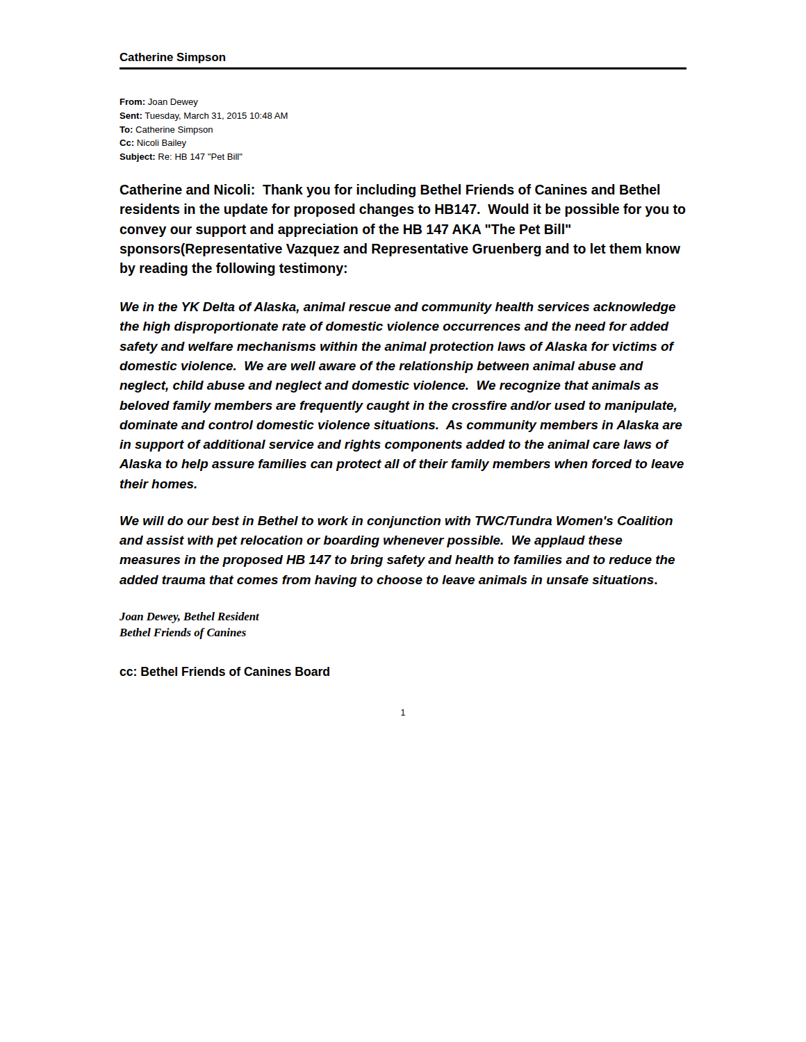Catherine Simpson
From: Joan Dewey
Sent: Tuesday, March 31, 2015 10:48 AM
To: Catherine Simpson
Cc: Nicoli Bailey
Subject: Re: HB 147 "Pet Bill"
Catherine and Nicoli: Thank you for including Bethel Friends of Canines and Bethel residents in the update for proposed changes to HB147. Would it be possible for you to convey our support and appreciation of the HB 147 AKA "The Pet Bill" sponsors(Representative Vazquez and Representative Gruenberg and to let them know by reading the following testimony:
We in the YK Delta of Alaska, animal rescue and community health services acknowledge the high disproportionate rate of domestic violence occurrences and the need for added safety and welfare mechanisms within the animal protection laws of Alaska for victims of domestic violence. We are well aware of the relationship between animal abuse and neglect, child abuse and neglect and domestic violence. We recognize that animals as beloved family members are frequently caught in the crossfire and/or used to manipulate, dominate and control domestic violence situations. As community members in Alaska are in support of additional service and rights components added to the animal care laws of Alaska to help assure families can protect all of their family members when forced to leave their homes.
We will do our best in Bethel to work in conjunction with TWC/Tundra Women's Coalition and assist with pet relocation or boarding whenever possible. We applaud these measures in the proposed HB 147 to bring safety and health to families and to reduce the added trauma that comes from having to choose to leave animals in unsafe situations.
Joan Dewey, Bethel Resident
Bethel Friends of Canines
cc: Bethel Friends of Canines Board
1